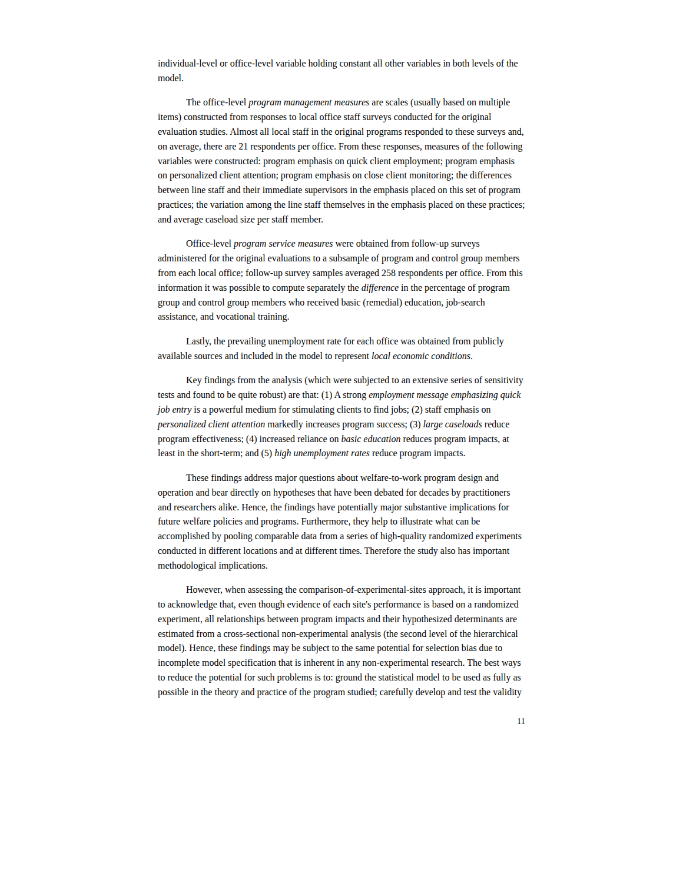individual-level or office-level variable holding constant all other variables in both levels of the model.
The office-level program management measures are scales (usually based on multiple items) constructed from responses to local office staff surveys conducted for the original evaluation studies. Almost all local staff in the original programs responded to these surveys and, on average, there are 21 respondents per office. From these responses, measures of the following variables were constructed: program emphasis on quick client employment; program emphasis on personalized client attention; program emphasis on close client monitoring; the differences between line staff and their immediate supervisors in the emphasis placed on this set of program practices; the variation among the line staff themselves in the emphasis placed on these practices; and average caseload size per staff member.
Office-level program service measures were obtained from follow-up surveys administered for the original evaluations to a subsample of program and control group members from each local office; follow-up survey samples averaged 258 respondents per office. From this information it was possible to compute separately the difference in the percentage of program group and control group members who received basic (remedial) education, job-search assistance, and vocational training.
Lastly, the prevailing unemployment rate for each office was obtained from publicly available sources and included in the model to represent local economic conditions.
Key findings from the analysis (which were subjected to an extensive series of sensitivity tests and found to be quite robust) are that: (1) A strong employment message emphasizing quick job entry is a powerful medium for stimulating clients to find jobs; (2) staff emphasis on personalized client attention markedly increases program success; (3) large caseloads reduce program effectiveness; (4) increased reliance on basic education reduces program impacts, at least in the short-term; and (5) high unemployment rates reduce program impacts.
These findings address major questions about welfare-to-work program design and operation and bear directly on hypotheses that have been debated for decades by practitioners and researchers alike. Hence, the findings have potentially major substantive implications for future welfare policies and programs. Furthermore, they help to illustrate what can be accomplished by pooling comparable data from a series of high-quality randomized experiments conducted in different locations and at different times. Therefore the study also has important methodological implications.
However, when assessing the comparison-of-experimental-sites approach, it is important to acknowledge that, even though evidence of each site's performance is based on a randomized experiment, all relationships between program impacts and their hypothesized determinants are estimated from a cross-sectional non-experimental analysis (the second level of the hierarchical model). Hence, these findings may be subject to the same potential for selection bias due to incomplete model specification that is inherent in any non-experimental research. The best ways to reduce the potential for such problems is to: ground the statistical model to be used as fully as possible in the theory and practice of the program studied; carefully develop and test the validity
11